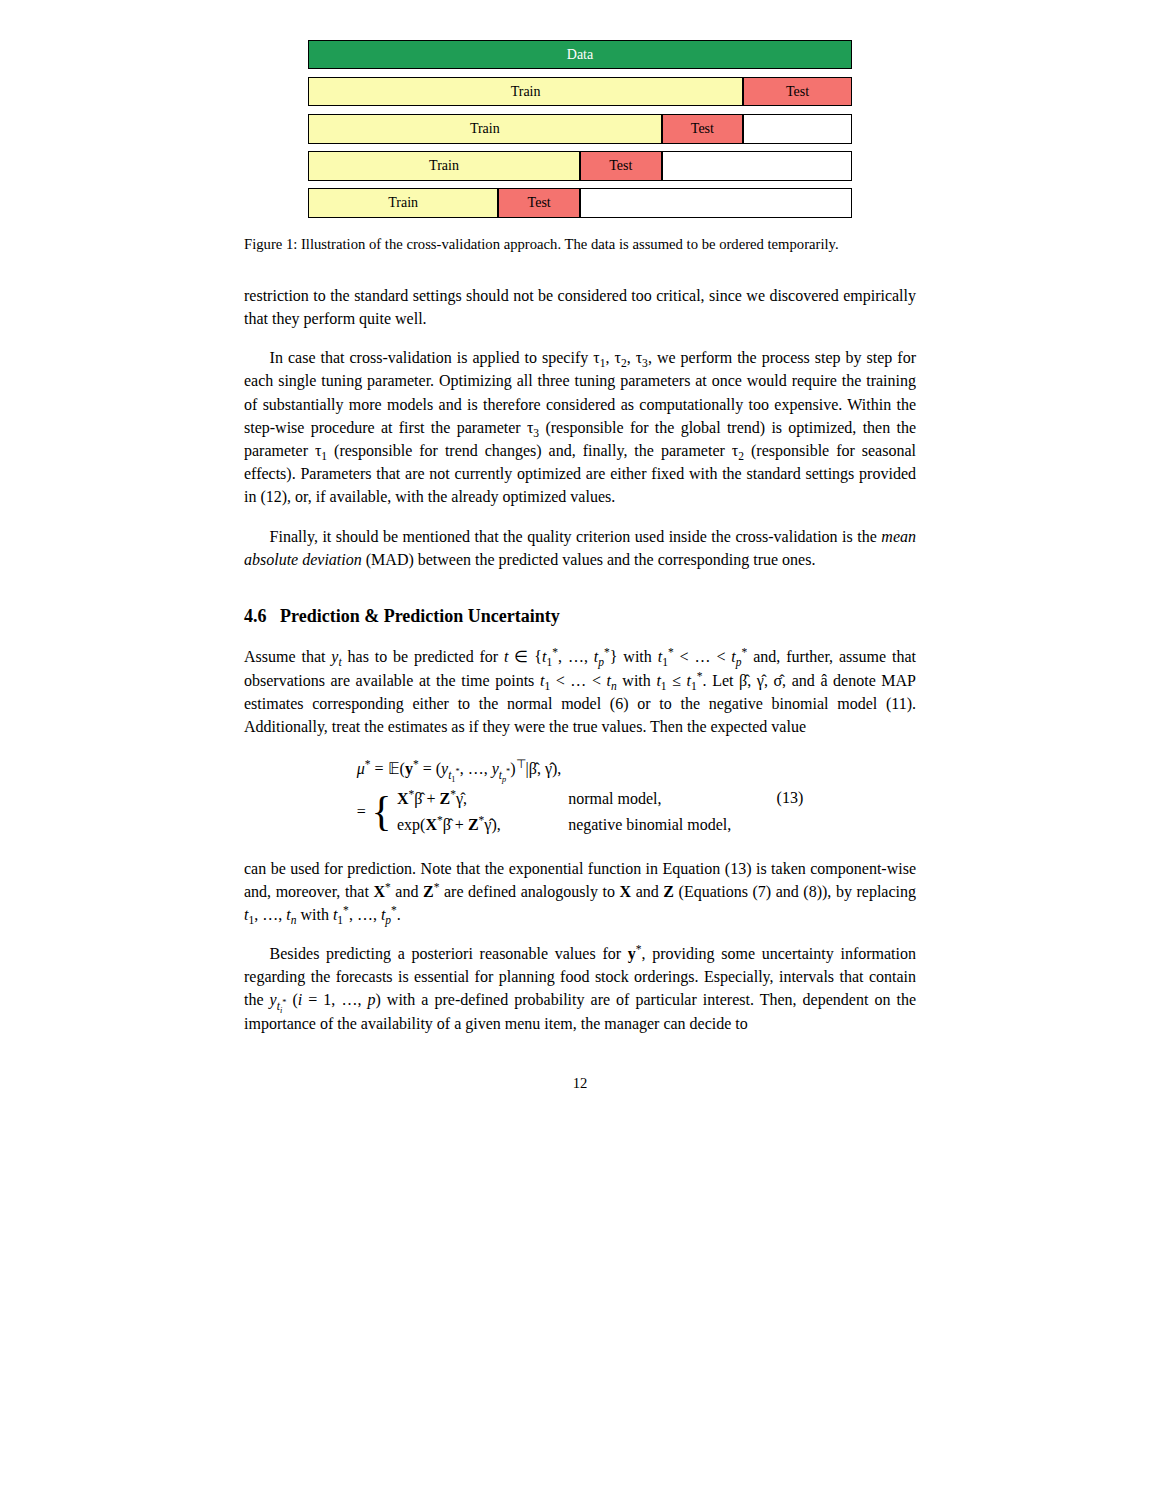Data
Train
Test
Train
Test
Train
Test
Train
Test
Figure 1: Illustration of the cross-validation approach. The data is assumed to be ordered temporarily.
restriction to the standard settings should not be considered too critical, since we discovered empirically that they perform quite well.
In case that cross-validation is applied to specify τ1, τ2, τ3, we perform the process step by step for each single tuning parameter. Optimizing all three tuning parameters at once would require the training of substantially more models and is therefore considered as computationally too expensive. Within the step-wise procedure at first the parameter τ3 (responsible for the global trend) is optimized, then the parameter τ1 (responsible for trend changes) and, finally, the parameter τ2 (responsible for seasonal effects). Parameters that are not currently optimized are either fixed with the standard settings provided in (12), or, if available, with the already optimized values.
Finally, it should be mentioned that the quality criterion used inside the cross-validation is the mean absolute deviation (MAD) between the predicted values and the corresponding true ones.
4.6 Prediction & Prediction Uncertainty
Assume that yt has to be predicted for t ∈ {t1*, …, tp*} with t1* < … < tp* and, further, assume that observations are available at the time points t1 < … < tn with t1 ≤ t1*. Let β̂, γ̂, σ̂, and â denote MAP estimates corresponding either to the normal model (6) or to the negative binomial model (11). Additionally, treat the estimates as if they were the true values. Then the expected value
μ* = 𝔼(y* = (yt1*, …, ytp*)⊤|β̂, γ̂),
= {
X*β̂ + Z*γ̂, normal model,
exp(X*β̂ + Z*γ̂), negative binomial model,
(13)
can be used for prediction. Note that the exponential function in Equation (13) is taken component-wise and, moreover, that X* and Z* are defined analogously to X and Z (Equations (7) and (8)), by replacing t1, …, tn with t1*, …, tp*.
Besides predicting a posteriori reasonable values for y*, providing some uncertainty information regarding the forecasts is essential for planning food stock orderings. Especially, intervals that contain the yti* (i = 1, …, p) with a pre-defined probability are of particular interest. Then, dependent on the importance of the availability of a given menu item, the manager can decide to
12